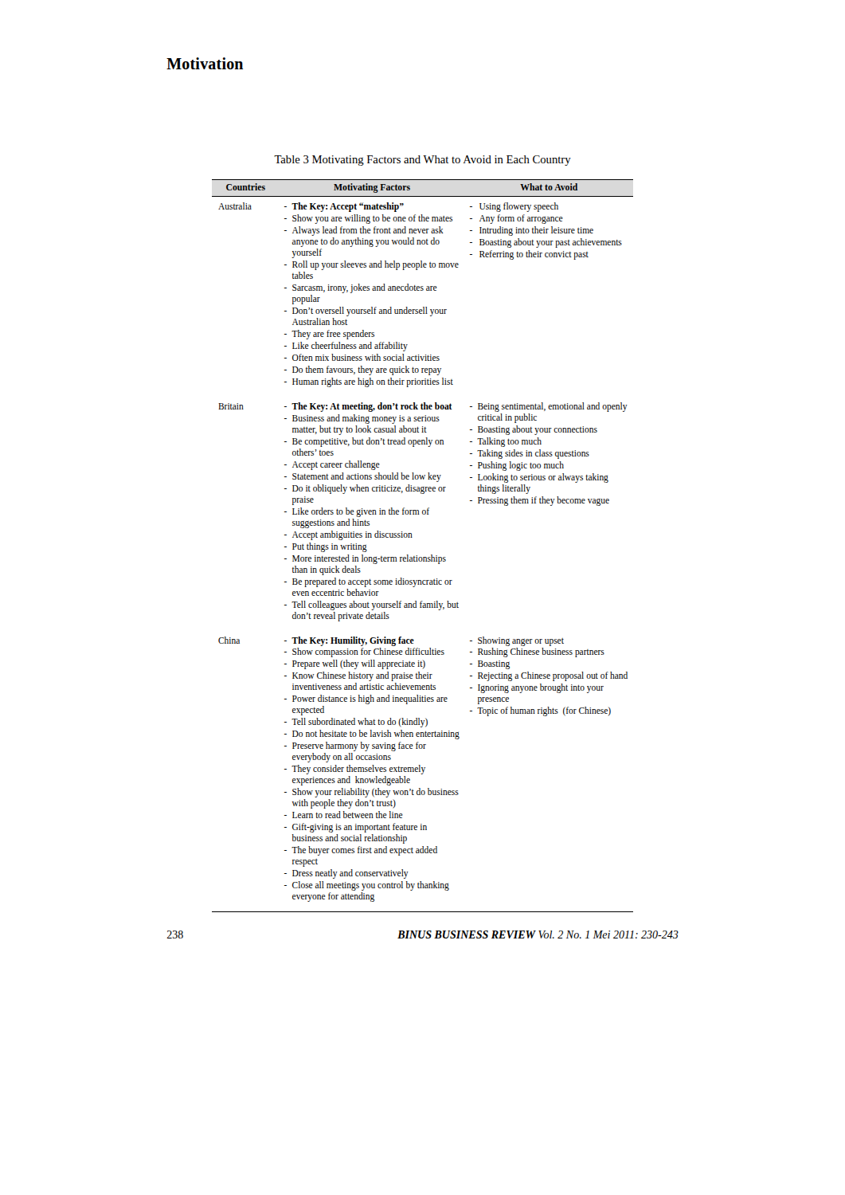Motivation
Table 3 Motivating Factors and What to Avoid in Each Country
| Countries | Motivating Factors | What to Avoid |
| --- | --- | --- |
| Australia | The Key: Accept “mateship” Show you are willing to be one of the mates Always lead from the front and never ask anyone to do anything you would not do yourself Roll up your sleeves and help people to move tables Sarcasm, irony, jokes and anecdotes are popular Don’t oversell yourself and undersell your Australian host They are free spenders Like cheerfulness and affability Often mix business with social activities Do them favours, they are quick to repay Human rights are high on their priorities list | Using flowery speech Any form of arrogance Intruding into their leisure time Boasting about your past achievements Referring to their convict past |
| Britain | The Key: At meeting, don’t rock the boat Business and making money is a serious matter, but try to look casual about it Be competitive, but don’t tread openly on others’ toes Accept career challenge Statement and actions should be low key Do it obliquely when criticize, disagree or praise Like orders to be given in the form of suggestions and hints Accept ambiguities in discussion Put things in writing More interested in long-term relationships than in quick deals Be prepared to accept some idiosyncratic or even eccentric behavior Tell colleagues about yourself and family, but don’t reveal private details | Being sentimental, emotional and openly critical in public Boasting about your connections Talking too much Taking sides in class questions Pushing logic too much Looking to serious or always taking things literally Pressing them if they become vague |
| China | The Key: Humility, Giving face Show compassion for Chinese difficulties Prepare well (they will appreciate it) Know Chinese history and praise their inventiveness and artistic achievements Power distance is high and inequalities are expected Tell subordinated what to do (kindly) Do not hesitate to be lavish when entertaining Preserve harmony by saving face for everybody on all occasions They consider themselves extremely experiences and knowledgeable Show your reliability (they won’t do business with people they don’t trust) Learn to read between the line Gift-giving is an important feature in business and social relationship The buyer comes first and expect added respect Dress neatly and conservatively Close all meetings you control by thanking everyone for attending | Showing anger or upset Rushing Chinese business partners Boasting Rejecting a Chinese proposal out of hand Ignoring anyone brought into your presence Topic of human rights (for Chinese) |
238
BINUS BUSINESS REVIEW Vol. 2 No. 1 Mei 2011: 230-243